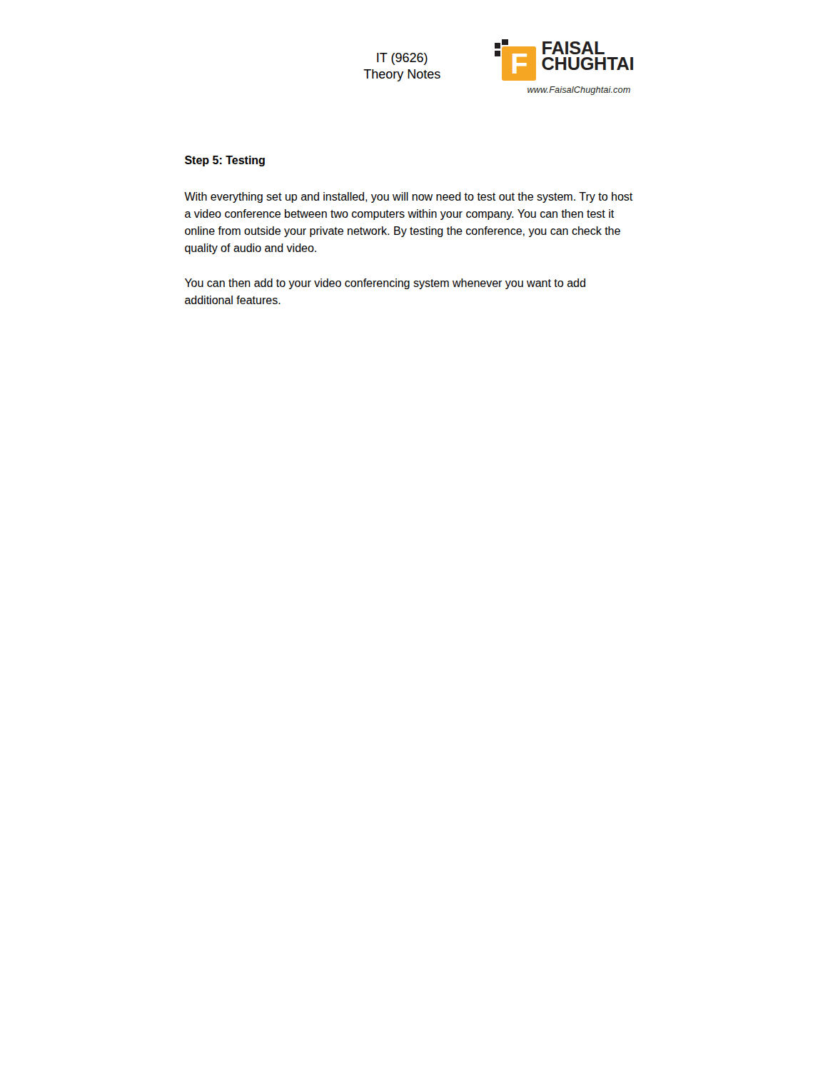IT (9626)
Theory Notes
F
FAISAL
CHUGHTAI
www.FaisalChughtai.com
Step 5: Testing
With everything set up and installed, you will now need to test out the system. Try to host a video conference between two computers within your company. You can then test it online from outside your private network. By testing the conference, you can check the quality of audio and video.
You can then add to your video conferencing system whenever you want to add additional features.